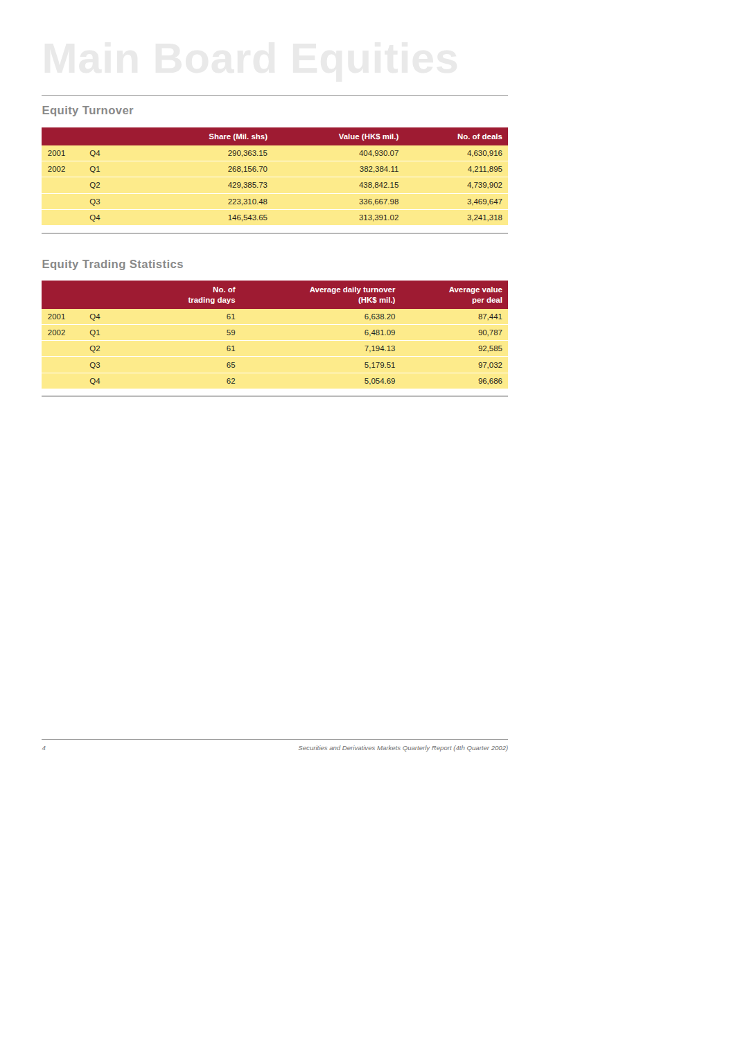Main Board Equities
Equity Turnover
| | | Share (Mil. shs) | Value (HK$ mil.) | No. of deals |
| --- | --- | --- | --- | --- |
| 2001 | Q4 | 290,363.15 | 404,930.07 | 4,630,916 |
| 2002 | Q1 | 268,156.70 | 382,384.11 | 4,211,895 |
| | Q2 | 429,385.73 | 438,842.15 | 4,739,902 |
| | Q3 | 223,310.48 | 336,667.98 | 3,469,647 |
| | Q4 | 146,543.65 | 313,391.02 | 3,241,318 |
Equity Trading Statistics
| | | No. of trading days | Average daily turnover (HK$ mil.) | Average value per deal |
| --- | --- | --- | --- | --- |
| 2001 | Q4 | 61 | 6,638.20 | 87,441 |
| 2002 | Q1 | 59 | 6,481.09 | 90,787 |
| | Q2 | 61 | 7,194.13 | 92,585 |
| | Q3 | 65 | 5,179.51 | 97,032 |
| | Q4 | 62 | 5,054.69 | 96,686 |
4 Securities and Derivatives Markets Quarterly Report (4th Quarter 2002)